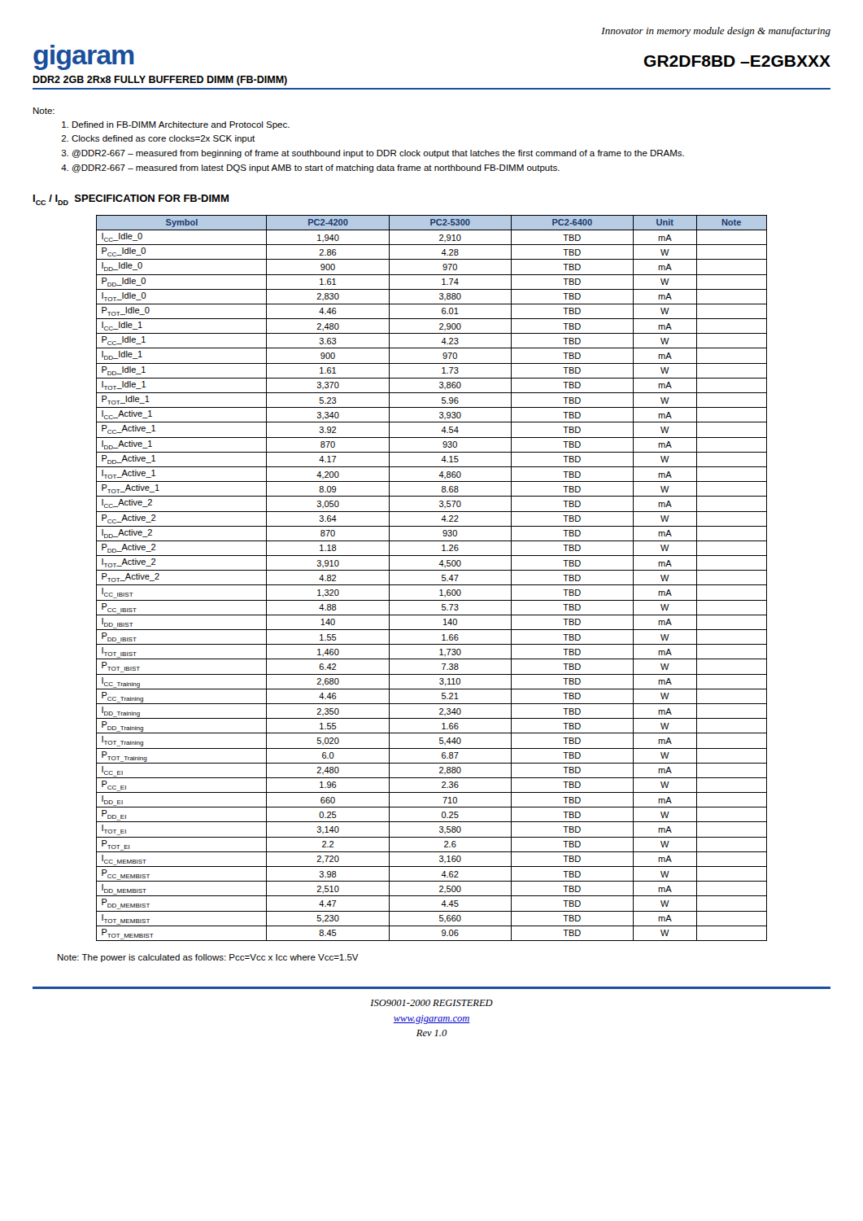Innovator in memory module design & manufacturing
giga ram
GR2DF8BD –E2GBXXX
DDR2 2GB 2Rx8 FULLY BUFFERED DIMM (FB-DIMM)
Note:
Defined in FB-DIMM Architecture and Protocol Spec.
Clocks defined as core clocks=2x SCK input
@DDR2-667 – measured from beginning of frame at southbound input to DDR clock output that latches the first command of a frame to the DRAMs.
@DDR2-667 – measured from latest DQS input AMB to start of matching data frame at northbound FB-DIMM outputs.
ICC / IDD SPECIFICATION FOR FB-DIMM
| Symbol | PC2-4200 | PC2-5300 | PC2-6400 | Unit | Note |
| --- | --- | --- | --- | --- | --- |
| I CC _Idle_0 | 1,940 | 2,910 | TBD | mA | |
| P CC _Idle_0 | 2.86 | 4.28 | TBD | W | |
| I DD _Idle_0 | 900 | 970 | TBD | mA | |
| P DD _Idle_0 | 1.61 | 1.74 | TBD | W | |
| I TOT _Idle_0 | 2,830 | 3,880 | TBD | mA | |
| P TOT _Idle_0 | 4.46 | 6.01 | TBD | W | |
| I CC _Idle_1 | 2,480 | 2,900 | TBD | mA | |
| P CC _Idle_1 | 3.63 | 4.23 | TBD | W | |
| I DD _Idle_1 | 900 | 970 | TBD | mA | |
| P DD _Idle_1 | 1.61 | 1.73 | TBD | W | |
| I TOT _Idle_1 | 3,370 | 3,860 | TBD | mA | |
| P TOT _Idle_1 | 5.23 | 5.96 | TBD | W | |
| I CC _Active_1 | 3,340 | 3,930 | TBD | mA | |
| P CC _Active_1 | 3.92 | 4.54 | TBD | W | |
| I DD _Active_1 | 870 | 930 | TBD | mA | |
| P DD _Active_1 | 4.17 | 4.15 | TBD | W | |
| I TOT _Active_1 | 4,200 | 4,860 | TBD | mA | |
| P TOT _Active_1 | 8.09 | 8.68 | TBD | W | |
| I CC _Active_2 | 3,050 | 3,570 | TBD | mA | |
| P CC _Active_2 | 3.64 | 4.22 | TBD | W | |
| I DD _Active_2 | 870 | 930 | TBD | mA | |
| P DD _Active_2 | 1.18 | 1.26 | TBD | W | |
| I TOT _Active_2 | 3,910 | 4,500 | TBD | mA | |
| P TOT _Active_2 | 4.82 | 5.47 | TBD | W | |
| I CC_IBIST | 1,320 | 1,600 | TBD | mA | |
| P CC_IBIST | 4.88 | 5.73 | TBD | W | |
| I DD_IBIST | 140 | 140 | TBD | mA | |
| P DD_IBIST | 1.55 | 1.66 | TBD | W | |
| I TOT_IBIST | 1,460 | 1,730 | TBD | mA | |
| P TOT_IBIST | 6.42 | 7.38 | TBD | W | |
| I CC_Training | 2,680 | 3,110 | TBD | mA | |
| P CC_Training | 4.46 | 5.21 | TBD | W | |
| I DD_Training | 2,350 | 2,340 | TBD | mA | |
| P DD_Training | 1.55 | 1.66 | TBD | W | |
| I TOT_Training | 5,020 | 5,440 | TBD | mA | |
| P TOT_Training | 6.0 | 6.87 | TBD | W | |
| I CC_EI | 2,480 | 2,880 | TBD | mA | |
| P CC_EI | 1.96 | 2.36 | TBD | W | |
| I DD_EI | 660 | 710 | TBD | mA | |
| P DD_EI | 0.25 | 0.25 | TBD | W | |
| I TOT_EI | 3,140 | 3,580 | TBD | mA | |
| P TOT_EI | 2.2 | 2.6 | TBD | W | |
| I CC_MEMBIST | 2,720 | 3,160 | TBD | mA | |
| P CC_MEMBIST | 3.98 | 4.62 | TBD | W | |
| I DD_MEMBIST | 2,510 | 2,500 | TBD | mA | |
| P DD_MEMBIST | 4.47 | 4.45 | TBD | W | |
| I TOT_MEMBIST | 5,230 | 5,660 | TBD | mA | |
| P TOT_MEMBIST | 8.45 | 9.06 | TBD | W | |
Note: The power is calculated as follows: Pcc=Vcc x Icc where Vcc=1.5V
ISO9001-2000 REGISTERED
www.gigaram.com
Rev 1.0